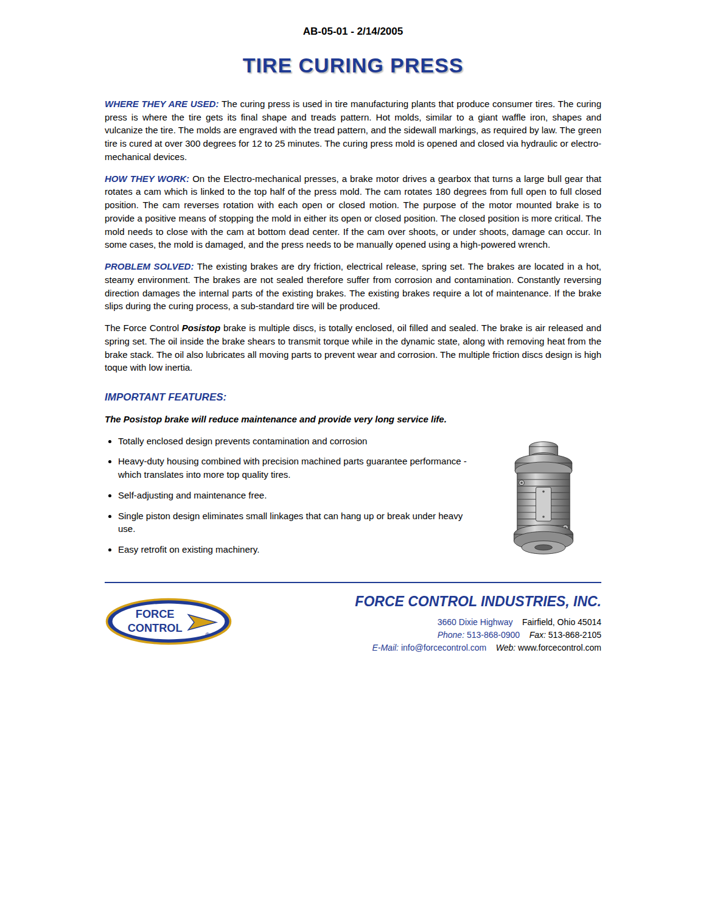AB-05-01 - 2/14/2005
TIRE CURING PRESS
WHERE THEY ARE USED: The curing press is used in tire manufacturing plants that produce consumer tires. The curing press is where the tire gets its final shape and treads pattern. Hot molds, similar to a giant waffle iron, shapes and vulcanize the tire. The molds are engraved with the tread pattern, and the sidewall markings, as required by law. The green tire is cured at over 300 degrees for 12 to 25 minutes. The curing press mold is opened and closed via hydraulic or electro-mechanical devices.
HOW THEY WORK: On the Electro-mechanical presses, a brake motor drives a gearbox that turns a large bull gear that rotates a cam which is linked to the top half of the press mold. The cam rotates 180 degrees from full open to full closed position. The cam reverses rotation with each open or closed motion. The purpose of the motor mounted brake is to provide a positive means of stopping the mold in either its open or closed position. The closed position is more critical. The mold needs to close with the cam at bottom dead center. If the cam over shoots, or under shoots, damage can occur. In some cases, the mold is damaged, and the press needs to be manually opened using a high-powered wrench.
PROBLEM SOLVED: The existing brakes are dry friction, electrical release, spring set. The brakes are located in a hot, steamy environment. The brakes are not sealed therefore suffer from corrosion and contamination. Constantly reversing direction damages the internal parts of the existing brakes. The existing brakes require a lot of maintenance. If the brake slips during the curing process, a sub-standard tire will be produced.
The Force Control Posistop brake is multiple discs, is totally enclosed, oil filled and sealed. The brake is air released and spring set. The oil inside the brake shears to transmit torque while in the dynamic state, along with removing heat from the brake stack. The oil also lubricates all moving parts to prevent wear and corrosion. The multiple friction discs design is high toque with low inertia.
IMPORTANT FEATURES:
The Posistop brake will reduce maintenance and provide very long service life.
Totally enclosed design prevents contamination and corrosion
Heavy-duty housing combined with precision machined parts guarantee performance - which translates into more top quality tires.
Self-adjusting and maintenance free.
Single piston design eliminates small linkages that can hang up or break under heavy use.
Easy retrofit on existing machinery.
Posistop brake illustration
Force Control logo FORCE CONTROL ®
FORCE CONTROL INDUSTRIES, INC.
3660 Dixie Highway Fairfield, Ohio 45014
Phone: 513-868-0900 Fax: 513-868-2105
E-Mail: info@forcecontrol.com Web: www.forcecontrol.com